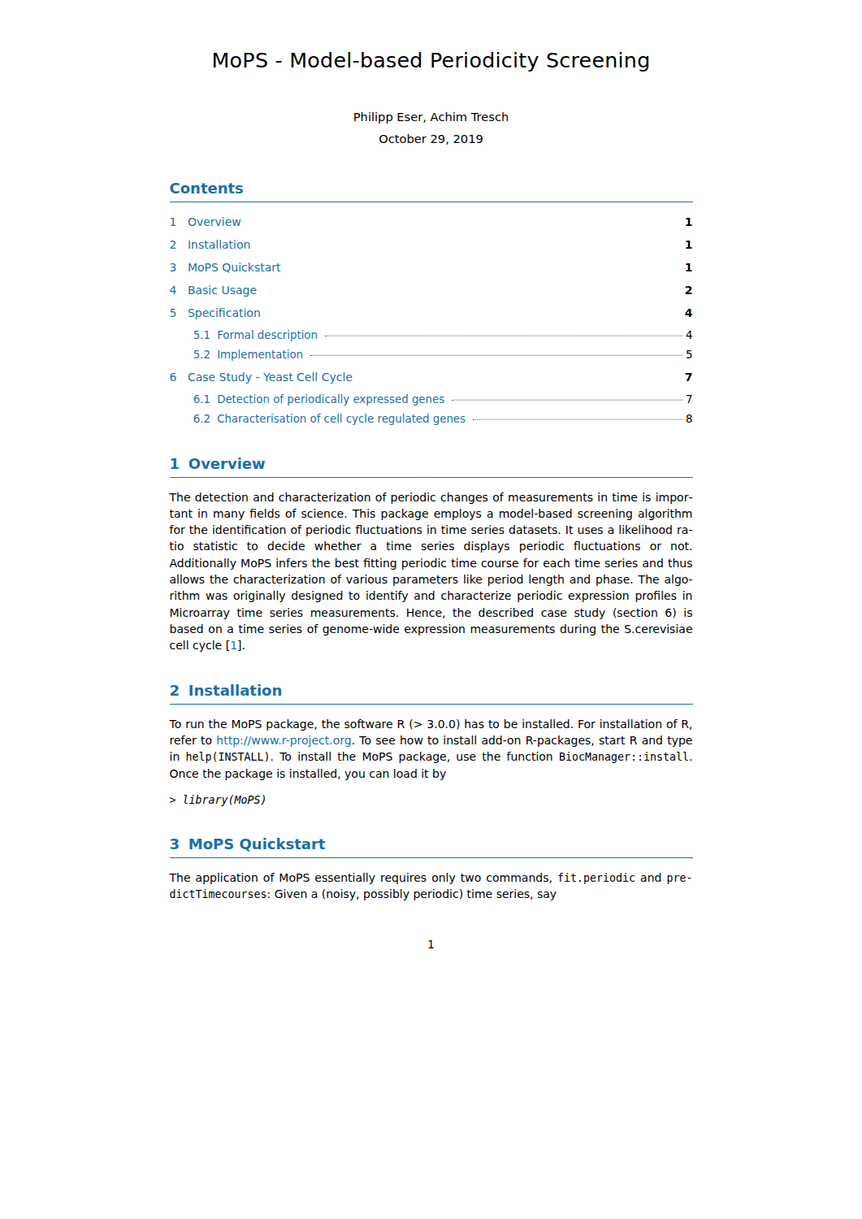MoPS - Model-based Periodicity Screening
Philipp Eser, Achim Tresch
October 29, 2019
Contents
1 Overview 1
2 Installation 1
3 MoPS Quickstart 1
4 Basic Usage 2
5 Specification 4
5.1 Formal description 4
5.2 Implementation 5
6 Case Study - Yeast Cell Cycle 7
6.1 Detection of periodically expressed genes 7
6.2 Characterisation of cell cycle regulated genes 8
1 Overview
The detection and characterization of periodic changes of measurements in time is important in many fields of science. This package employs a model-based screening algorithm for the identification of periodic fluctuations in time series datasets. It uses a likelihood ratio statistic to decide whether a time series displays periodic fluctuations or not. Additionally MoPS infers the best fitting periodic time course for each time series and thus allows the characterization of various parameters like period length and phase. The algorithm was originally designed to identify and characterize periodic expression profiles in Microarray time series measurements. Hence, the described case study (section 6) is based on a time series of genome-wide expression measurements during the S.cerevisiae cell cycle [1].
2 Installation
To run the MoPS package, the software R (> 3.0.0) has to be installed. For installation of R, refer to http://www.r-project.org. To see how to install add-on R-packages, start R and type in help(INSTALL). To install the MoPS package, use the function BiocManager::install. Once the package is installed, you can load it by
> library(MoPS)
3 MoPS Quickstart
The application of MoPS essentially requires only two commands, fit.periodic and predictTimecourses: Given a (noisy, possibly periodic) time series, say
1